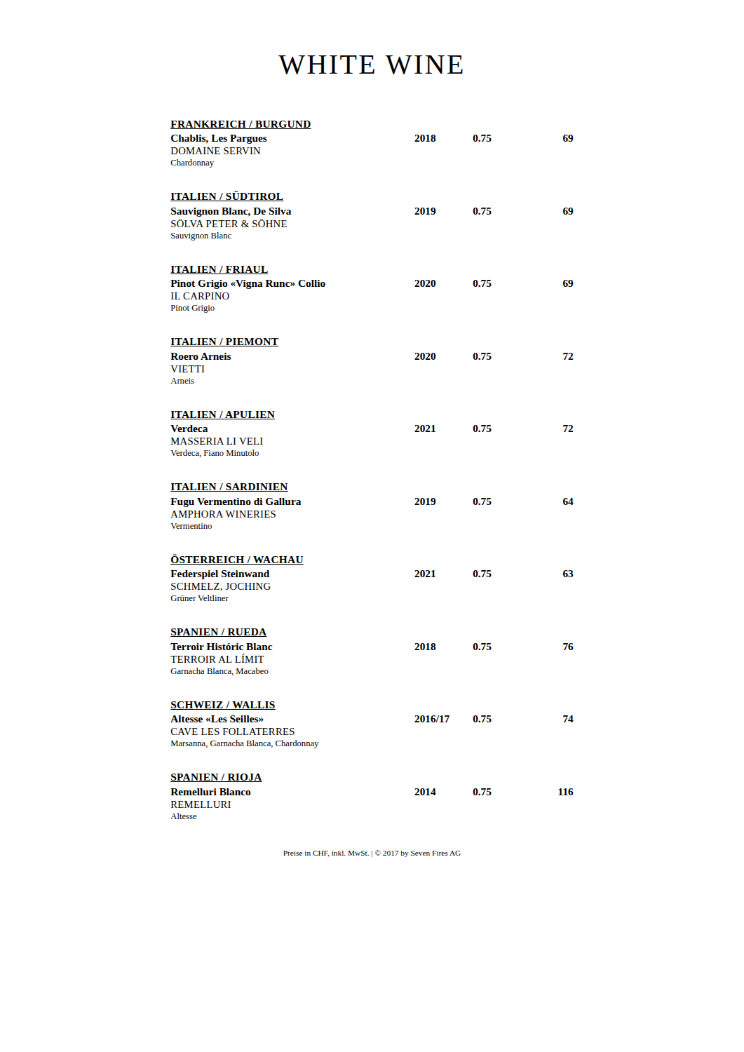WHITE WINE
FRANKREICH / BURGUND
Chablis, Les Pargues
2018
0.75
69
DOMAINE SERVIN
Chardonnay
ITALIEN / SÜDTIROL
Sauvignon Blanc, De Silva
2019
0.75
69
SÖLVA PETER & SÖHNE
Sauvignon Blanc
ITALIEN / FRIAUL
Pinot Grigio «Vigna Runc» Collio
2020
0.75
69
IL CARPINO
Pinot Grigio
ITALIEN / PIEMONT
Roero Arneis
2020
0.75
72
VIETTI
Arneis
ITALIEN / APULIEN
Verdeca
2021
0.75
72
MASSERIA LI VELI
Verdeca, Fiano Minutolo
ITALIEN / SARDINIEN
Fugu Vermentino di Gallura
2019
0.75
64
AMPHORA WINERIES
Vermentino
ÖSTERREICH / WACHAU
Federspiel Steinwand
2021
0.75
63
SCHMELZ, JOCHING
Grüner Veltliner
SPANIEN / RUEDA
Terroir Históric Blanc
2018
0.75
76
TERROIR AL LÍMIT
Garnacha Blanca, Macabeo
SCHWEIZ / WALLIS
Altesse «Les Seilles»
2016/17
0.75
74
CAVE LES FOLLATERRES
Marsanna, Garnacha Blanca, Chardonnay
SPANIEN / RIOJA
Remelluri Blanco
2014
0.75
116
REMELLURI
Altesse
Preise in CHF, inkl. MwSt. | © 2017 by Seven Fires AG